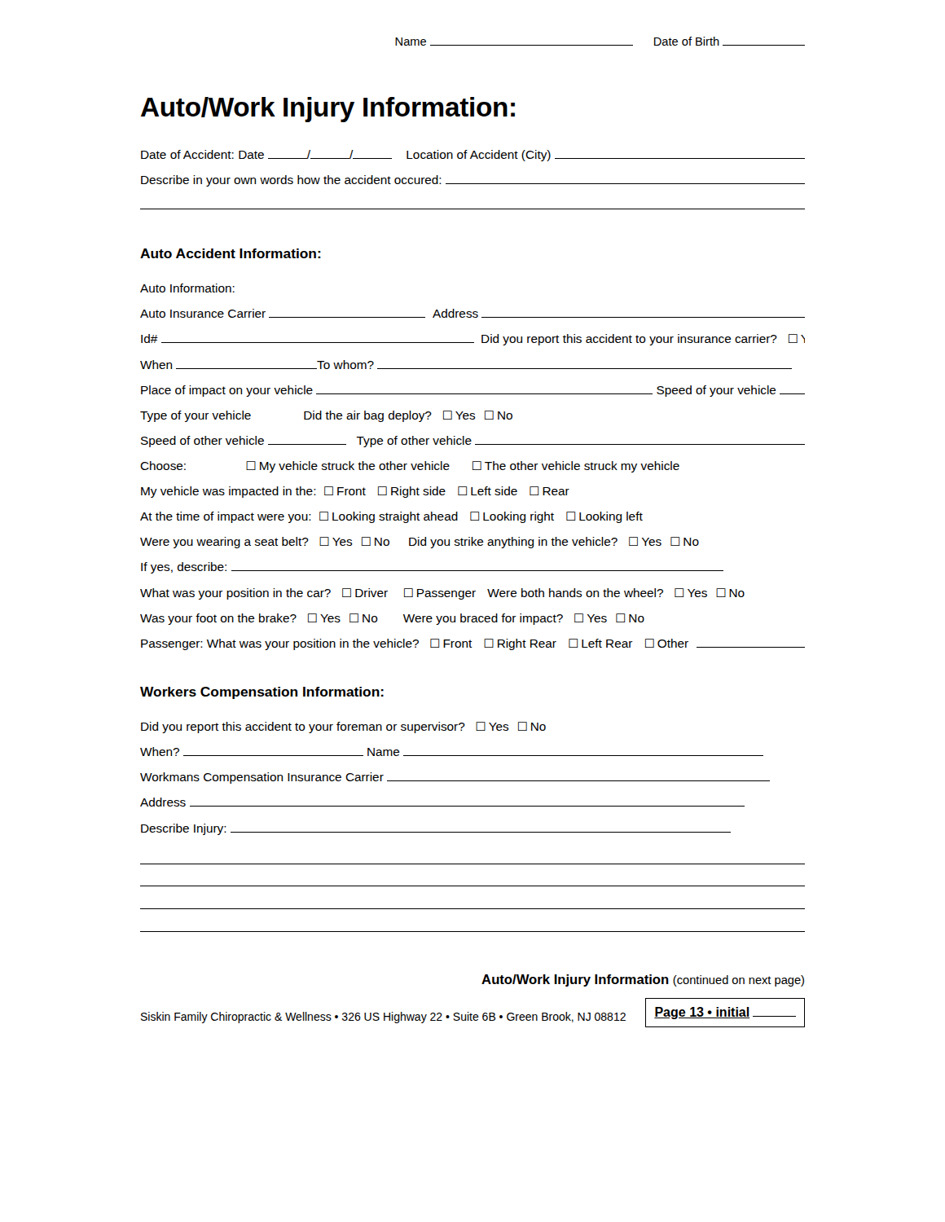Name Date of Birth
Auto/Work Injury Information:
Date of Accident: Date / / Location of Accident (City)
Describe in your own words how the accident occured:
Auto Accident Information:
Auto Information:
Auto Insurance Carrier Address
Id# Did you report this accident to your insurance carrier? ☐Yes☐No
When To whom?
Place of impact on your vehicle Speed of your vehicle
Type of your vehicle Did the air bag deploy? ☐Yes☐No
Speed of other vehicle Type of other vehicle
Choose: ☐My vehicle struck the other vehicle ☐The other vehicle struck my vehicle
My vehicle was impacted in the: ☐Front☐Right side☐Left side☐Rear
At the time of impact were you: ☐Looking straight ahead☐Looking right☐Looking left
Were you wearing a seat belt? ☐Yes☐No Did you strike anything in the vehicle? ☐Yes☐No
If yes, describe:
What was your position in the car? ☐Driver ☐Passenger Were both hands on the wheel? ☐Yes☐No
Was your foot on the brake? ☐Yes☐No Were you braced for impact? ☐Yes☐No
Passenger: What was your position in the vehicle? ☐Front ☐Right Rear ☐Left Rear ☐Other
Workers Compensation Information:
Did you report this accident to your foreman or supervisor? ☐Yes☐No
When? Name
Workmans Compensation Insurance Carrier
Address
Describe Injury:
Auto/Work Injury Information (continued on next page)
Siskin Family Chiropractic & Wellness • 326 US Highway 22 • Suite 6B • Green Brook, NJ 08812
Page 13 • initial